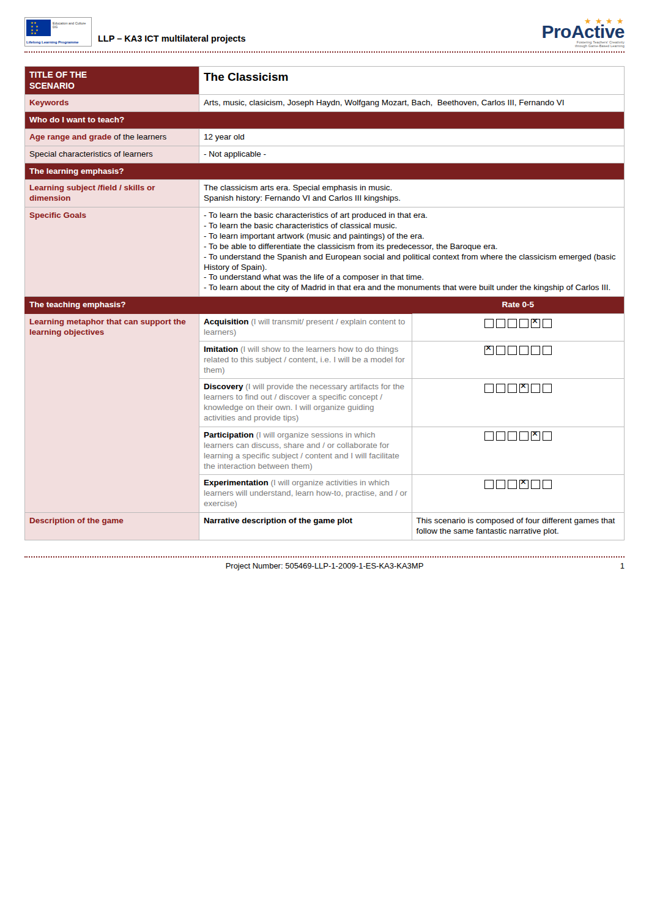Education and Culture DG
Lifelong Learning Programme
LLP – KA3 ICT multilateral projects
★ ★ ★ ★
Pro Active
Fostering Teachers' Creativity
through Game-Based Learning
| TITLE OF THE SCENARIO | The Classicism |
| Keywords | Arts, music, clasicism, Joseph Haydn, Wolfgang Mozart, Bach, Beethoven, Carlos III, Fernando VI |
| Who do I want to teach? |
| Age range and grade of the learners | 12 year old |
| Special characteristics of learners | - Not applicable - |
| The learning emphasis? |
| Learning subject /field / skills or dimension | The classicism arts era. Special emphasis in music. Spanish history: Fernando VI and Carlos III kingships. |
| Specific Goals | - To learn the basic characteristics of art produced in that era. - To learn the basic characteristics of classical music. - To learn important artwork (music and paintings) of the era. - To be able to differentiate the classicism from its predecessor, the Baroque era. - To understand the Spanish and European social and political context from where the classicism emerged (basic History of Spain). - To understand what was the life of a composer in that time. - To learn about the city of Madrid in that era and the monuments that were built under the kingship of Carlos III. |
| The teaching emphasis? | Rate 0-5 |
| Learning metaphor that can support the learning objectives | Acquisition (I will transmit/ present / explain content to learners) | |
| Imitation (I will show to the learners how to do things related to this subject / content, i.e. I will be a model for them) | |
| Discovery (I will provide the necessary artifacts for the learners to find out / discover a specific concept / knowledge on their own. I will organize guiding activities and provide tips) | |
| Participation (I will organize sessions in which learners can discuss, share and / or collaborate for learning a specific subject / content and I will facilitate the interaction between them) | |
| Experimentation (I will organize activities in which learners will understand, learn how-to, practise, and / or exercise) | |
| Description of the game | Narrative description of the game plot | This scenario is composed of four different games that follow the same fantastic narrative plot. |
Project Number: 505469-LLP-1-2009-1-ES-KA3-KA3MP
1